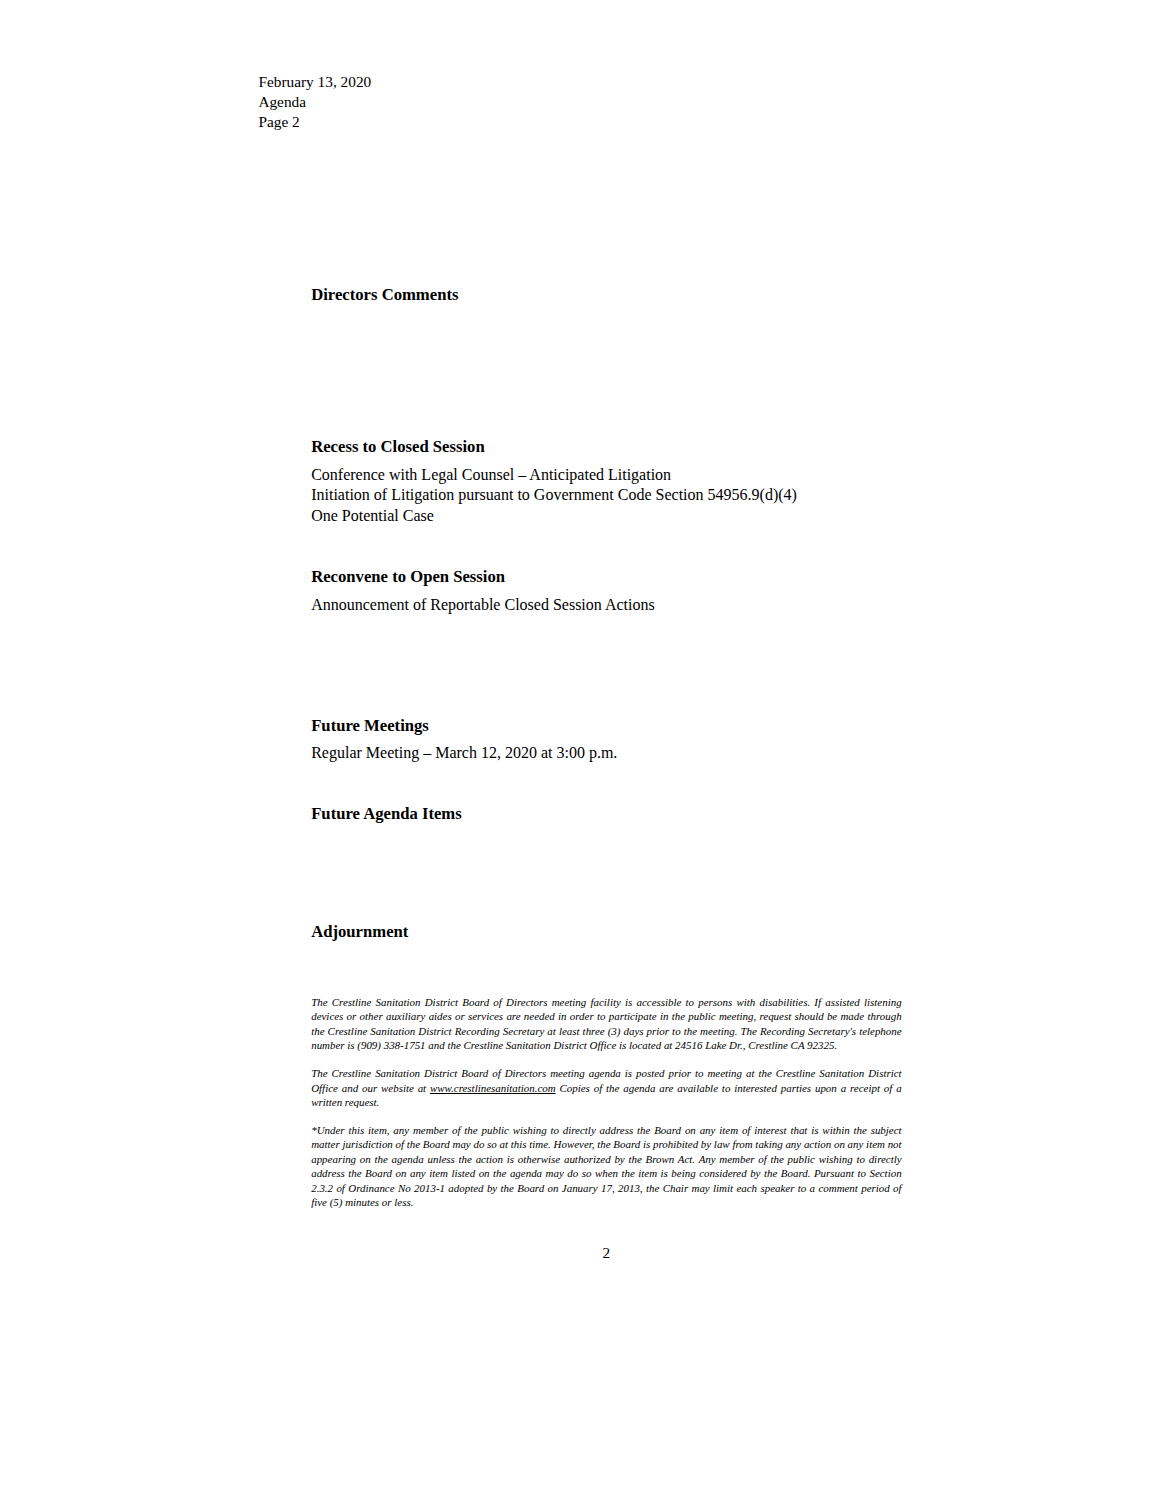February 13, 2020
Agenda
Page 2
Directors Comments
Recess to Closed Session
Conference with Legal Counsel – Anticipated Litigation
Initiation of Litigation pursuant to Government Code Section 54956.9(d)(4)
One Potential Case
Reconvene to Open Session
Announcement of Reportable Closed Session Actions
Future Meetings
Regular Meeting – March 12, 2020 at 3:00 p.m.
Future Agenda Items
Adjournment
The Crestline Sanitation District Board of Directors meeting facility is accessible to persons with disabilities. If assisted listening devices or other auxiliary aides or services are needed in order to participate in the public meeting, request should be made through the Crestline Sanitation District Recording Secretary at least three (3) days prior to the meeting. The Recording Secretary's telephone number is (909) 338-1751 and the Crestline Sanitation District Office is located at 24516 Lake Dr., Crestline CA 92325.
The Crestline Sanitation District Board of Directors meeting agenda is posted prior to meeting at the Crestline Sanitation District Office and our website at www.crestlinesanitation.com Copies of the agenda are available to interested parties upon a receipt of a written request.
*Under this item, any member of the public wishing to directly address the Board on any item of interest that is within the subject matter jurisdiction of the Board may do so at this time. However, the Board is prohibited by law from taking any action on any item not appearing on the agenda unless the action is otherwise authorized by the Brown Act. Any member of the public wishing to directly address the Board on any item listed on the agenda may do so when the item is being considered by the Board. Pursuant to Section 2.3.2 of Ordinance No 2013-1 adopted by the Board on January 17, 2013, the Chair may limit each speaker to a comment period of five (5) minutes or less.
2